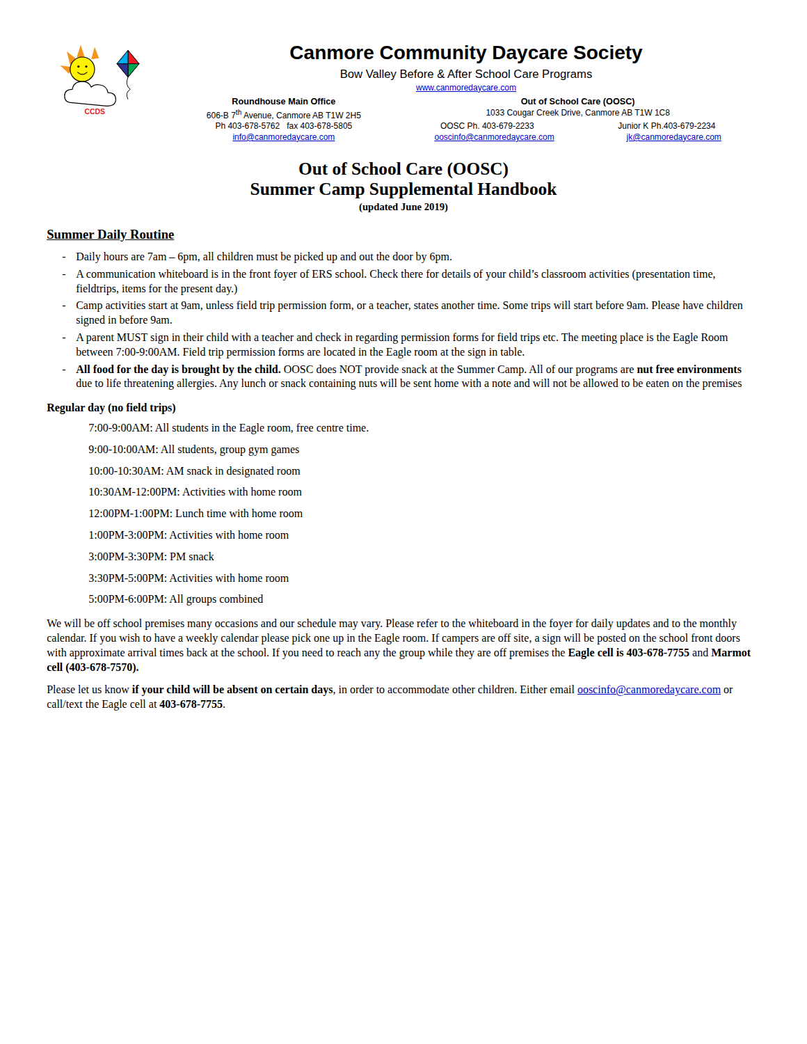CCDS
Canmore Community Daycare Society
Bow Valley Before & After School Care Programs
www.canmoredaycare.com
| Roundhouse Main Office | Out of School Care (OOSC) |
| 606-B 7 th Avenue, Canmore AB T1W 2H5 | 1033 Cougar Creek Drive, Canmore AB T1W 1C8 |
| Ph 403-678-5762 fax 403-678-5805 | OOSC Ph. 403-679-2233 Junior K Ph.403-679-2234 |
| info@canmoredaycare.com | ooscinfo@canmoredaycare.com jk@canmoredaycare.com |
Out of School Care (OOSC)
Summer Camp Supplemental Handbook
(updated June 2019)
Summer Daily Routine
Daily hours are 7am – 6pm, all children must be picked up and out the door by 6pm.
A communication whiteboard is in the front foyer of ERS school. Check there for details of your child’s classroom activities (presentation time, fieldtrips, items for the present day.)
Camp activities start at 9am, unless field trip permission form, or a teacher, states another time. Some trips will start before 9am. Please have children signed in before 9am.
A parent MUST sign in their child with a teacher and check in regarding permission forms for field trips etc. The meeting place is the Eagle Room between 7:00-9:00AM. Field trip permission forms are located in the Eagle room at the sign in table.
All food for the day is brought by the child. OOSC does NOT provide snack at the Summer Camp. All of our programs are nut free environments due to life threatening allergies. Any lunch or snack containing nuts will be sent home with a note and will not be allowed to be eaten on the premises
Regular day (no field trips)
7:00-9:00AM: All students in the Eagle room, free centre time.
9:00-10:00AM: All students, group gym games
10:00-10:30AM: AM snack in designated room
10:30AM-12:00PM: Activities with home room
12:00PM-1:00PM: Lunch time with home room
1:00PM-3:00PM: Activities with home room
3:00PM-3:30PM: PM snack
3:30PM-5:00PM: Activities with home room
5:00PM-6:00PM: All groups combined
We will be off school premises many occasions and our schedule may vary. Please refer to the whiteboard in the foyer for daily updates and to the monthly calendar. If you wish to have a weekly calendar please pick one up in the Eagle room. If campers are off site, a sign will be posted on the school front doors with approximate arrival times back at the school. If you need to reach any the group while they are off premises the Eagle cell is 403-678-7755 and Marmot cell (403-678-7570).
Please let us know if your child will be absent on certain days, in order to accommodate other children. Either email ooscinfo@canmoredaycare.com or call/text the Eagle cell at 403-678-7755.